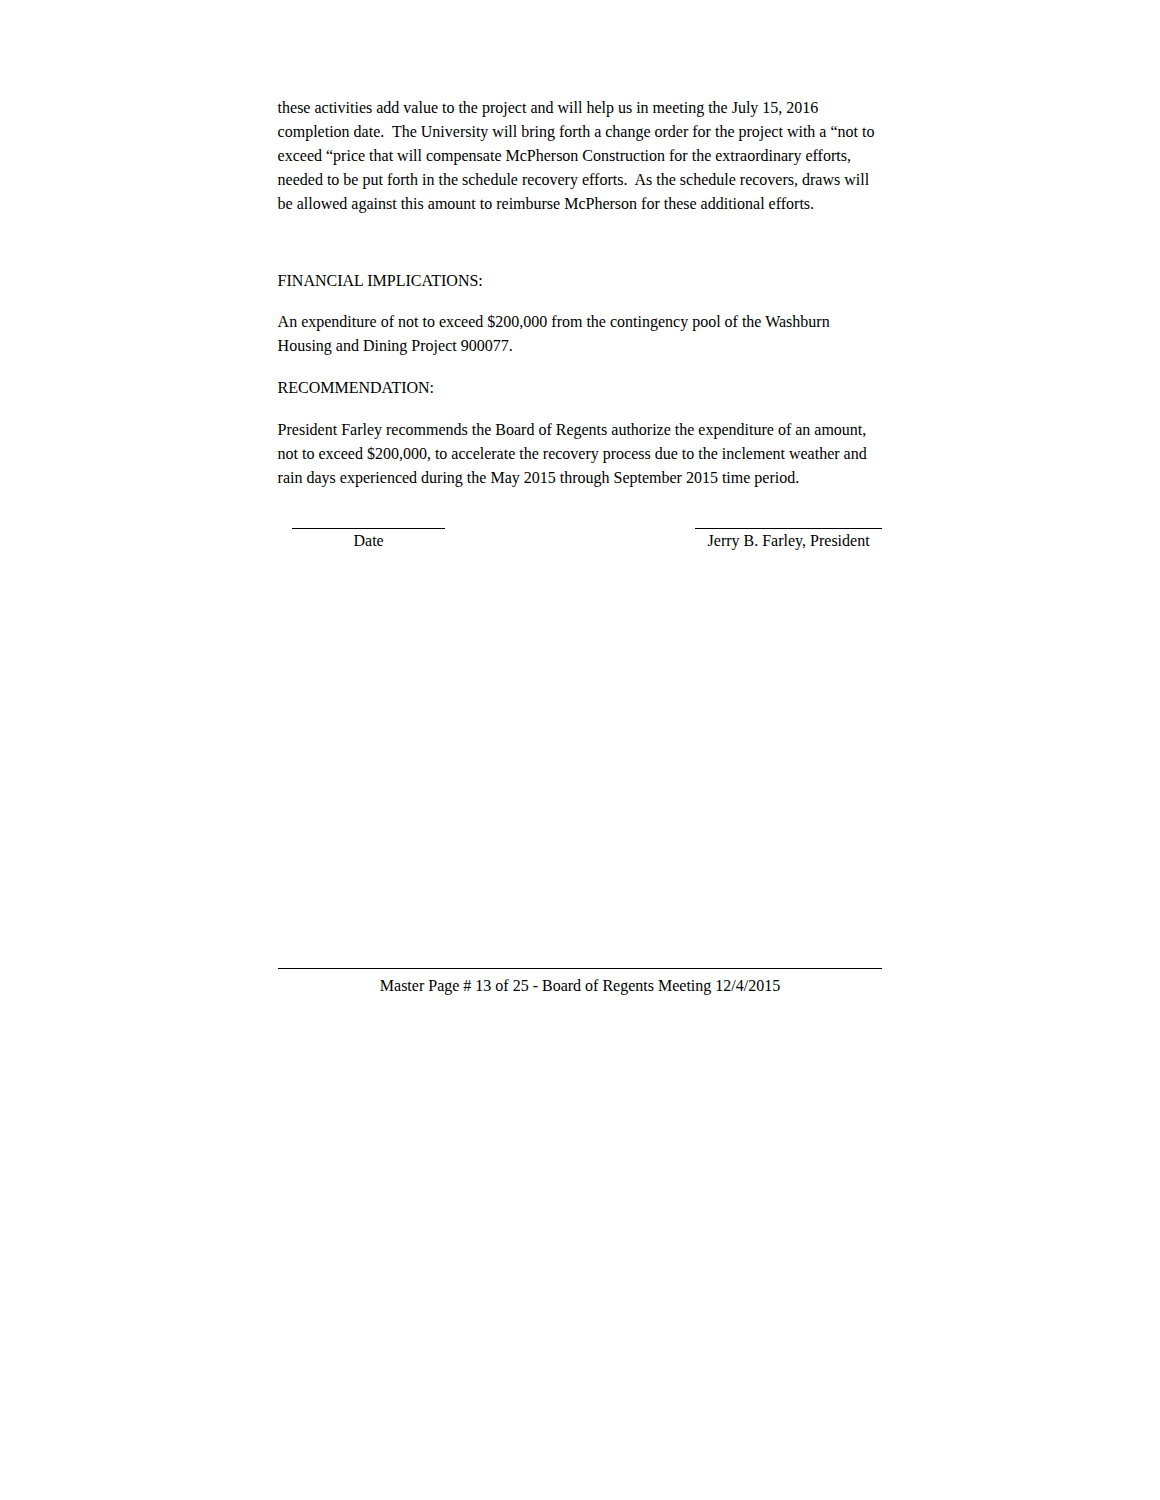these activities add value to the project and will help us in meeting the July 15, 2016 completion date. The University will bring forth a change order for the project with a “not to exceed “price that will compensate McPherson Construction for the extraordinary efforts, needed to be put forth in the schedule recovery efforts. As the schedule recovers, draws will be allowed against this amount to reimburse McPherson for these additional efforts.
FINANCIAL IMPLICATIONS:
An expenditure of not to exceed $200,000 from the contingency pool of the Washburn Housing and Dining Project 900077.
RECOMMENDATION:
President Farley recommends the Board of Regents authorize the expenditure of an amount, not to exceed $200,000, to accelerate the recovery process due to the inclement weather and rain days experienced during the May 2015 through September 2015 time period.
Date
Jerry B. Farley, President
Master Page # 13 of 25 - Board of Regents Meeting 12/4/2015